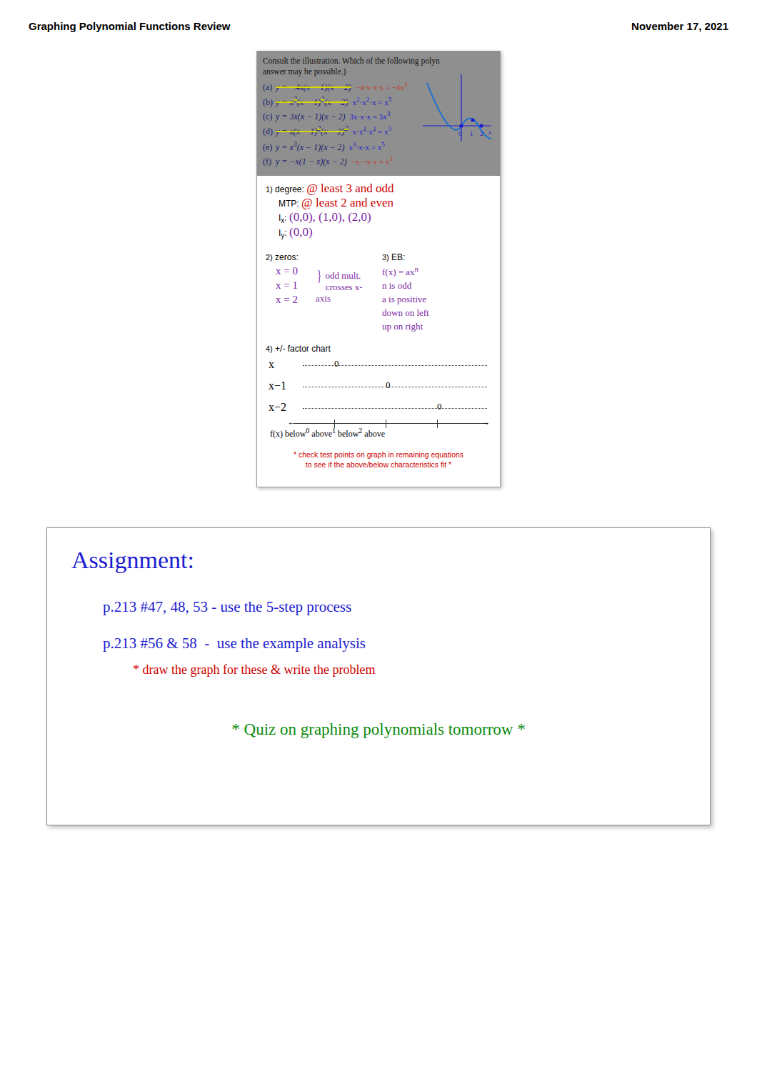Graphing Polynomial Functions Review November 17, 2021
Consult the illustration. Which of the following polyn
answer may be possible.)
0 1 2 x
(a) y = −4x(x − 1)(x − 2)−4·x·x·x = −4x3
(b) y = x2(x − 1)2(x − 2) x2·x2·x = x5
(c) y = 3x(x − 1)(x − 2) 3x·x·x = 3x3
(d) y = x(x − 1)2(x − 2)2 x·x2·x2 = x5
(e) y = x3(x − 1)(x − 2) x3·x·x = x5
(f) y = −x(1 − x)(x − 2)−x·−x·x = x3
1) degree: @ least 3 and odd
MTP: @ least 2 and even
Ix: (0,0), (1,0), (2,0)
Iy: (0,0)
2) zeros:
x = 0
x = 1
x = 2
} odd mult.
crosses x-axis
3) EB:
f(x) = axn
n is odd
a is positive
down on left
up on right
4) +/- factor chart
x x−1 x−2 0 0 0 ← → f(x) below0 above1 below2 above
* check test points on graph in remaining equations
to see if the above/below characteristics fit *
Assignment:
p.213 #47, 48, 53 - use the 5-step process
p.213 #56 & 58 - use the example analysis
* draw the graph for these & write the problem
* Quiz on graphing polynomials tomorrow *